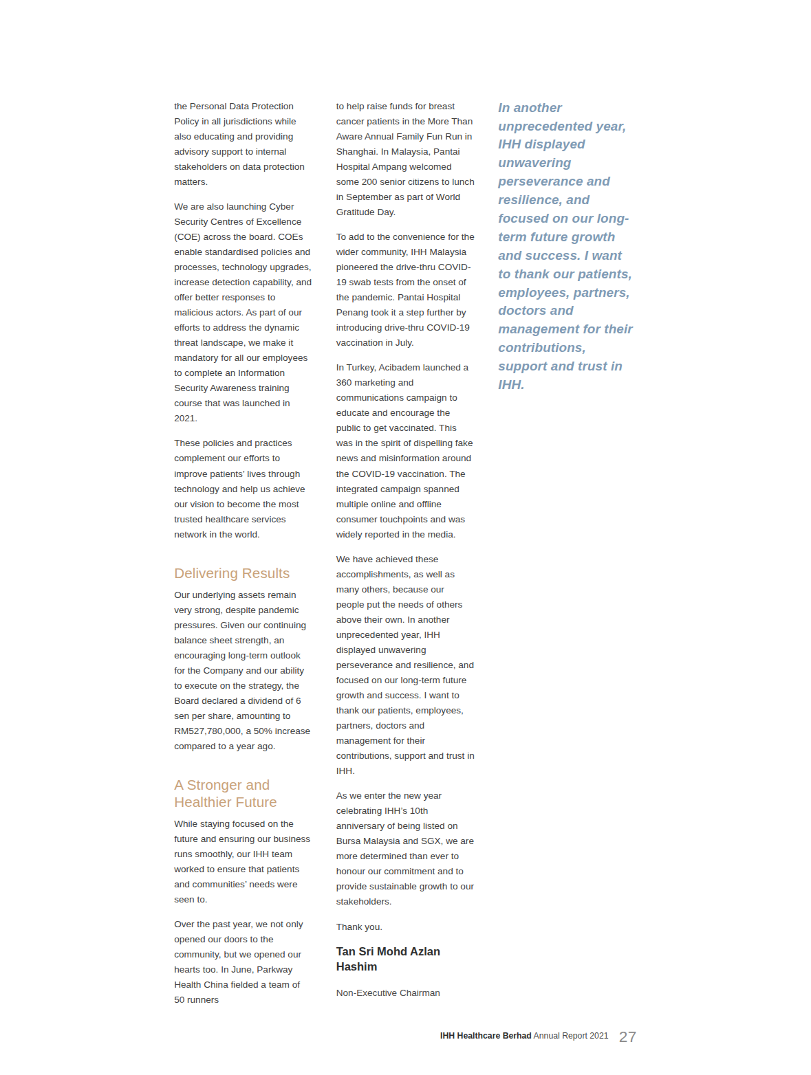the Personal Data Protection Policy in all jurisdictions while also educating and providing advisory support to internal stakeholders on data protection matters.
We are also launching Cyber Security Centres of Excellence (COE) across the board. COEs enable standardised policies and processes, technology upgrades, increase detection capability, and offer better responses to malicious actors. As part of our efforts to address the dynamic threat landscape, we make it mandatory for all our employees to complete an Information Security Awareness training course that was launched in 2021.
These policies and practices complement our efforts to improve patients’ lives through technology and help us achieve our vision to become the most trusted healthcare services network in the world.
Delivering Results
Our underlying assets remain very strong, despite pandemic pressures. Given our continuing balance sheet strength, an encouraging long-term outlook for the Company and our ability to execute on the strategy, the Board declared a dividend of 6 sen per share, amounting to RM527,780,000, a 50% increase compared to a year ago.
A Stronger and
Healthier Future
While staying focused on the future and ensuring our business runs smoothly, our IHH team worked to ensure that patients and communities’ needs were seen to.
Over the past year, we not only opened our doors to the community, but we opened our hearts too. In June, Parkway Health China fielded a team of 50 runners
to help raise funds for breast cancer patients in the More Than Aware Annual Family Fun Run in Shanghai. In Malaysia, Pantai Hospital Ampang welcomed some 200 senior citizens to lunch in September as part of World Gratitude Day.
To add to the convenience for the wider community, IHH Malaysia pioneered the drive-thru COVID-19 swab tests from the onset of the pandemic. Pantai Hospital Penang took it a step further by introducing drive-thru COVID-19 vaccination in July.
In Turkey, Acibadem launched a 360 marketing and communications campaign to educate and encourage the public to get vaccinated. This was in the spirit of dispelling fake news and misinformation around the COVID-19 vaccination. The integrated campaign spanned multiple online and offline consumer touchpoints and was widely reported in the media.
We have achieved these accomplishments, as well as many others, because our people put the needs of others above their own. In another unprecedented year, IHH displayed unwavering perseverance and resilience, and focused on our long-term future growth and success. I want to thank our patients, employees, partners, doctors and management for their contributions, support and trust in IHH.
As we enter the new year celebrating IHH’s 10th anniversary of being listed on Bursa Malaysia and SGX, we are more determined than ever to honour our commitment and to provide sustainable growth to our stakeholders.
Thank you.
Tan Sri Mohd Azlan Hashim
Non-Executive Chairman
In another unprecedented year, IHH displayed unwavering perseverance and resilience, and focused on our long-term future growth and success. I want to thank our patients, employees, partners, doctors and management for their contributions, support and trust in IHH.
IHH Healthcare Berhad Annual Report 2021
27